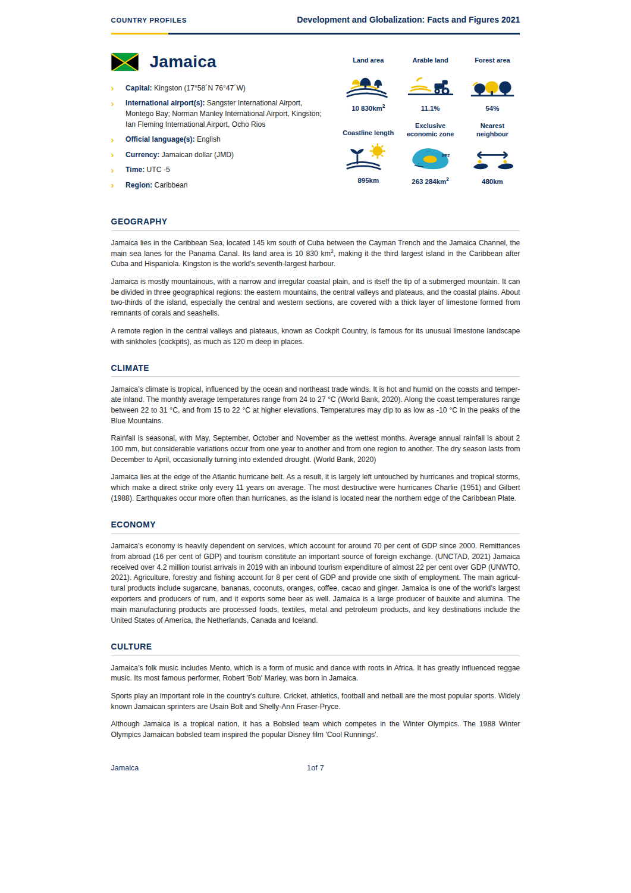Country Profiles
Development and Globalization: Facts and Figures 2021
Jamaica
Capital: Kingston (17°58´N 76°47´W)
International airport(s): Sangster International Airport, Montego Bay; Norman Manley International Airport, Kingston; Ian Fleming International Airport, Ocho Rios
Official language(s): English
Currency: Jamaican dollar (JMD)
Time: UTC -5
Region: Caribbean
Land area
10 830km2
Arable land
11.1%
Forest area
54%
Coastline length
895km
Exclusive economic zone
EEZ
263 284km2
Nearest neighbour
480km
Geography
Jamaica lies in the Caribbean Sea, located 145 km south of Cuba between the Cayman Trench and the Jamaica Channel, the main sea lanes for the Panama Canal. Its land area is 10 830 km2, making it the third largest island in the Caribbean after Cuba and Hispaniola. Kingston is the world's seventh-largest harbour.
Jamaica is mostly mountainous, with a narrow and irregular coastal plain, and is itself the tip of a submerged mountain. It can be divided in three geographical regions: the eastern mountains, the central valleys and plateaus, and the coastal plains. About two-thirds of the island, especially the central and western sections, are covered with a thick layer of limestone formed from remnants of corals and seashells.
A remote region in the central valleys and plateaus, known as Cockpit Country, is famous for its unusual limestone landscape with sinkholes (cockpits), as much as 120 m deep in places.
Climate
Jamaica's climate is tropical, influenced by the ocean and northeast trade winds. It is hot and humid on the coasts and temperate inland. The monthly average temperatures range from 24 to 27 °C (World Bank, 2020). Along the coast temperatures range between 22 to 31 °C, and from 15 to 22 °C at higher elevations. Temperatures may dip to as low as -10 °C in the peaks of the Blue Mountains.
Rainfall is seasonal, with May, September, October and November as the wettest months. Average annual rainfall is about 2 100 mm, but considerable variations occur from one year to another and from one region to another. The dry season lasts from December to April, occasionally turning into extended drought. (World Bank, 2020)
Jamaica lies at the edge of the Atlantic hurricane belt. As a result, it is largely left untouched by hurricanes and tropical storms, which make a direct strike only every 11 years on average. The most destructive were hurricanes Charlie (1951) and Gilbert (1988). Earthquakes occur more often than hurricanes, as the island is located near the northern edge of the Caribbean Plate.
Economy
Jamaica's economy is heavily dependent on services, which account for around 70 per cent of GDP since 2000. Remittances from abroad (16 per cent of GDP) and tourism constitute an important source of foreign exchange. (UNCTAD, 2021) Jamaica received over 4.2 million tourist arrivals in 2019 with an inbound tourism expenditure of almost 22 per cent over GDP (UNWTO, 2021). Agriculture, forestry and fishing account for 8 per cent of GDP and provide one sixth of employment. The main agricultural products include sugarcane, bananas, coconuts, oranges, coffee, cacao and ginger. Jamaica is one of the world's largest exporters and producers of rum, and it exports some beer as well. Jamaica is a large producer of bauxite and alumina. The main manufacturing products are processed foods, textiles, metal and petroleum products, and key destinations include the United States of America, the Netherlands, Canada and Iceland.
Culture
Jamaica's folk music includes Mento, which is a form of music and dance with roots in Africa. It has greatly influenced reggae music. Its most famous performer, Robert 'Bob' Marley, was born in Jamaica.
Sports play an important role in the country's culture. Cricket, athletics, football and netball are the most popular sports. Widely known Jamaican sprinters are Usain Bolt and Shelly-Ann Fraser-Pryce.
Although Jamaica is a tropical nation, it has a Bobsled team which competes in the Winter Olympics. The 1988 Winter Olympics Jamaican bobsled team inspired the popular Disney film 'Cool Runnings'.
Jamaica
1of 7